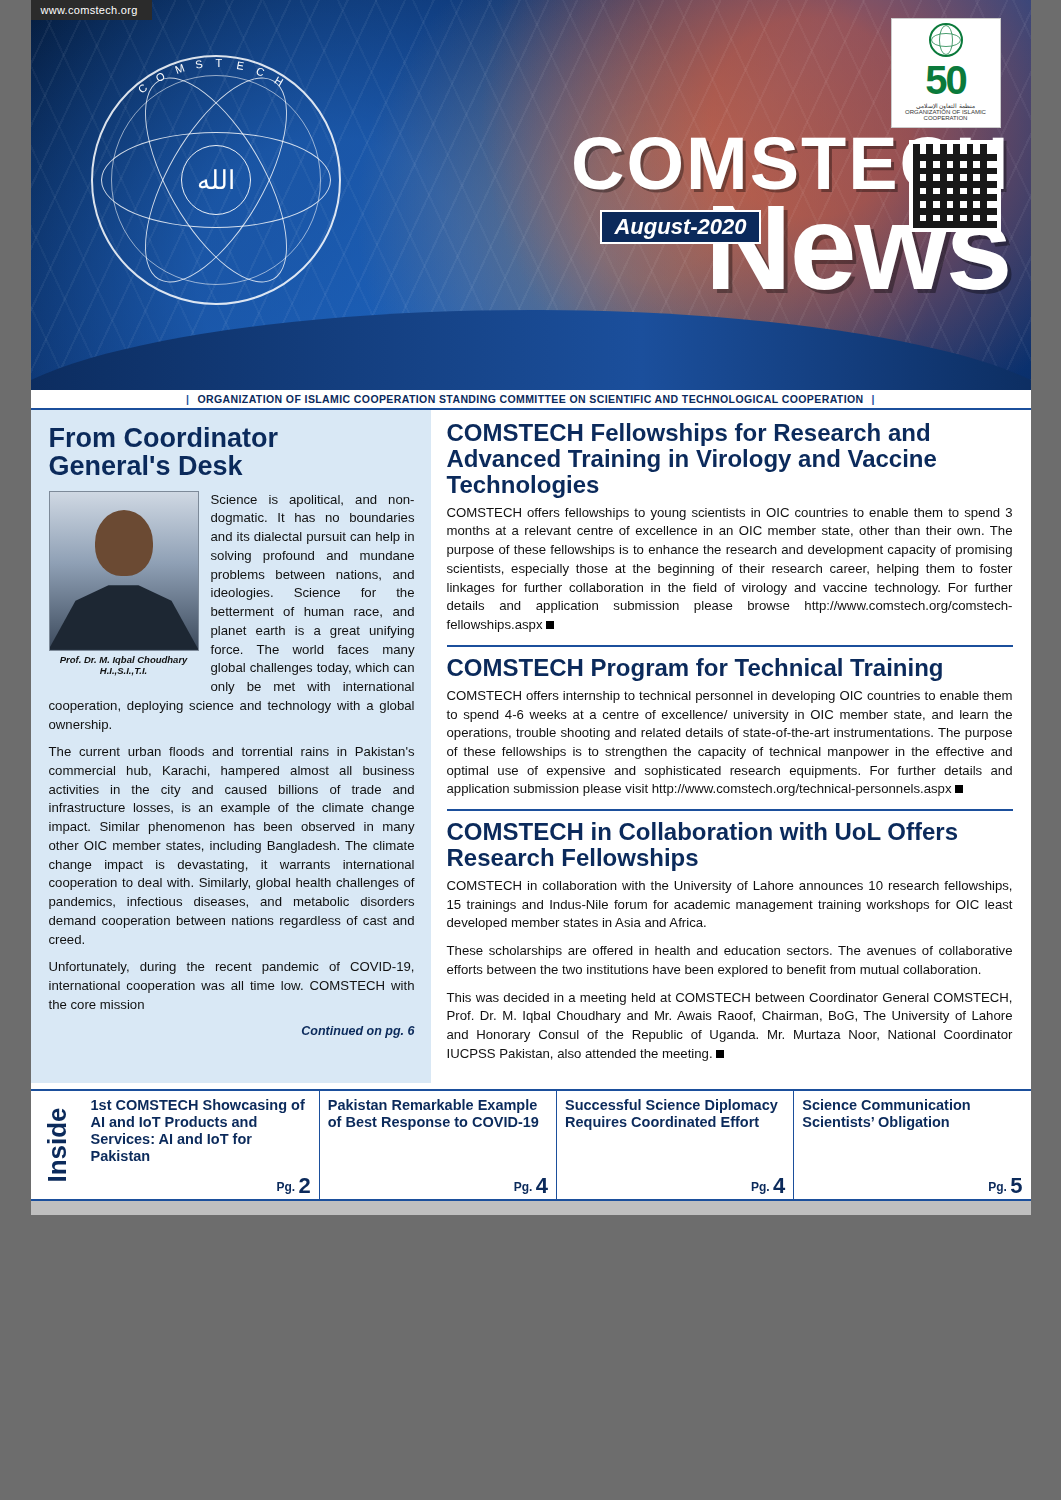www.comstech.org
الله
C O M S T E C H
50
منظمة التعاون الإسلامي
ORGANIZATION OF ISLAMIC COOPERATION
COMSTECH
News
August-2020
ORGANIZATION OF ISLAMIC COOPERATION STANDING COMMITTEE ON SCIENTIFIC AND TECHNOLOGICAL COOPERATION
From Coordinator
General's Desk
Prof. Dr. M. Iqbal Choudhary
H.I.,S.I.,T.I.
Science is apolitical, and non-dogmatic. It has no boundaries and its dialectal pursuit can help in solving profound and mundane problems between nations, and ideologies. Science for the betterment of human race, and planet earth is a great unifying force. The world faces many global challenges today, which can only be met with international cooperation, deploying science and technology with a global ownership.
The current urban floods and torrential rains in Pakistan's commercial hub, Karachi, hampered almost all business activities in the city and caused billions of trade and infrastructure losses, is an example of the climate change impact. Similar phenomenon has been observed in many other OIC member states, including Bangladesh. The climate change impact is devastating, it warrants international cooperation to deal with. Similarly, global health challenges of pandemics, infectious diseases, and metabolic disorders demand cooperation between nations regardless of cast and creed.
Unfortunately, during the recent pandemic of COVID-19, international cooperation was all time low. COMSTECH with the core mission
Continued on pg. 6
COMSTECH Fellowships for Research and Advanced Training in Virology and Vaccine Technologies
COMSTECH offers fellowships to young scientists in OIC countries to enable them to spend 3 months at a relevant centre of excellence in an OIC member state, other than their own. The purpose of these fellowships is to enhance the research and development capacity of promising scientists, especially those at the beginning of their research career, helping them to foster linkages for further collaboration in the field of virology and vaccine technology. For further details and application submission please browse http://www.comstech.org/comstech-fellowships.aspx
COMSTECH Program for Technical Training
COMSTECH offers internship to technical personnel in developing OIC countries to enable them to spend 4-6 weeks at a centre of excellence/ university in OIC member state, and learn the operations, trouble shooting and related details of state-of-the-art instrumentations. The purpose of these fellowships is to strengthen the capacity of technical manpower in the effective and optimal use of expensive and sophisticated research equipments. For further details and application submission please visit http://www.comstech.org/technical-personnels.aspx
COMSTECH in Collaboration with UoL Offers Research Fellowships
COMSTECH in collaboration with the University of Lahore announces 10 research fellowships, 15 trainings and Indus-Nile forum for academic management training workshops for OIC least developed member states in Asia and Africa.
These scholarships are offered in health and education sectors. The avenues of collaborative efforts between the two institutions have been explored to benefit from mutual collaboration.
This was decided in a meeting held at COMSTECH between Coordinator General COMSTECH, Prof. Dr. M. Iqbal Choudhary and Mr. Awais Raoof, Chairman, BoG, The University of Lahore and Honorary Consul of the Republic of Uganda. Mr. Murtaza Noor, National Coordinator IUCPSS Pakistan, also attended the meeting.
Inside
1st COMSTECH Showcasing of AI and IoT Products and Services: AI and IoT for Pakistan
Pg. 2
Pakistan Remarkable Example of Best Response to COVID-19
Pg. 4
Successful Science Diplomacy Requires Coordinated Effort
Pg. 4
Science Communication Scientists’ Obligation
Pg. 5